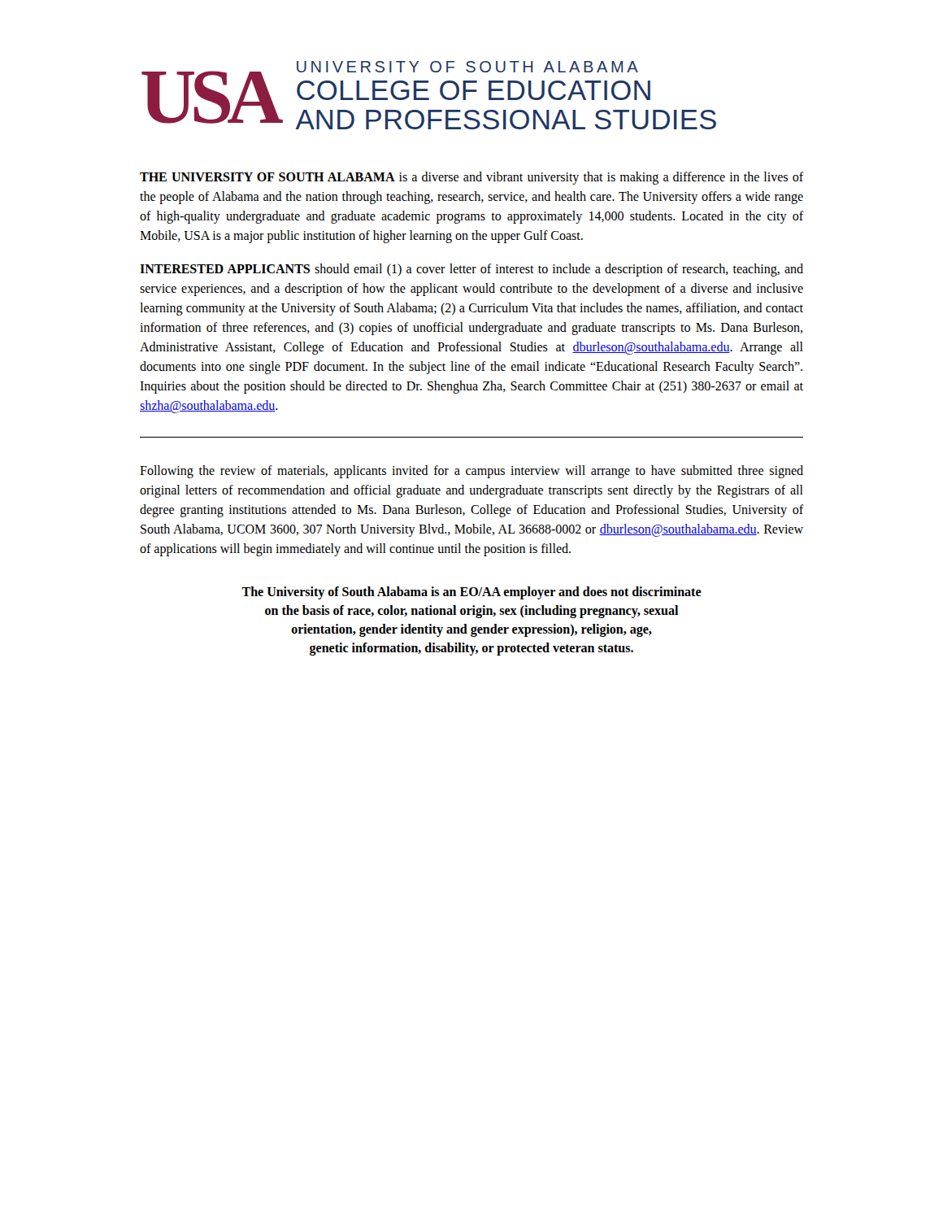USA
UNIVERSITY OF SOUTH ALABAMA
COLLEGE OF EDUCATION
AND PROFESSIONAL STUDIES
THE UNIVERSITY OF SOUTH ALABAMA is a diverse and vibrant university that is making a difference in the lives of the people of Alabama and the nation through teaching, research, service, and health care. The University offers a wide range of high-quality undergraduate and graduate academic programs to approximately 14,000 students. Located in the city of Mobile, USA is a major public institution of higher learning on the upper Gulf Coast.
INTERESTED APPLICANTS should email (1) a cover letter of interest to include a description of research, teaching, and service experiences, and a description of how the applicant would contribute to the development of a diverse and inclusive learning community at the University of South Alabama; (2) a Curriculum Vita that includes the names, affiliation, and contact information of three references, and (3) copies of unofficial undergraduate and graduate transcripts to Ms. Dana Burleson, Administrative Assistant, College of Education and Professional Studies at dburleson@southalabama.edu. Arrange all documents into one single PDF document. In the subject line of the email indicate “Educational Research Faculty Search”. Inquiries about the position should be directed to Dr. Shenghua Zha, Search Committee Chair at (251) 380-2637 or email at shzha@southalabama.edu.
Following the review of materials, applicants invited for a campus interview will arrange to have submitted three signed original letters of recommendation and official graduate and undergraduate transcripts sent directly by the Registrars of all degree granting institutions attended to Ms. Dana Burleson, College of Education and Professional Studies, University of South Alabama, UCOM 3600, 307 North University Blvd., Mobile, AL 36688-0002 or dburleson@southalabama.edu. Review of applications will begin immediately and will continue until the position is filled.
The University of South Alabama is an EO/AA employer and does not discriminate
on the basis of race, color, national origin, sex (including pregnancy, sexual
orientation, gender identity and gender expression), religion, age,
genetic information, disability, or protected veteran status.